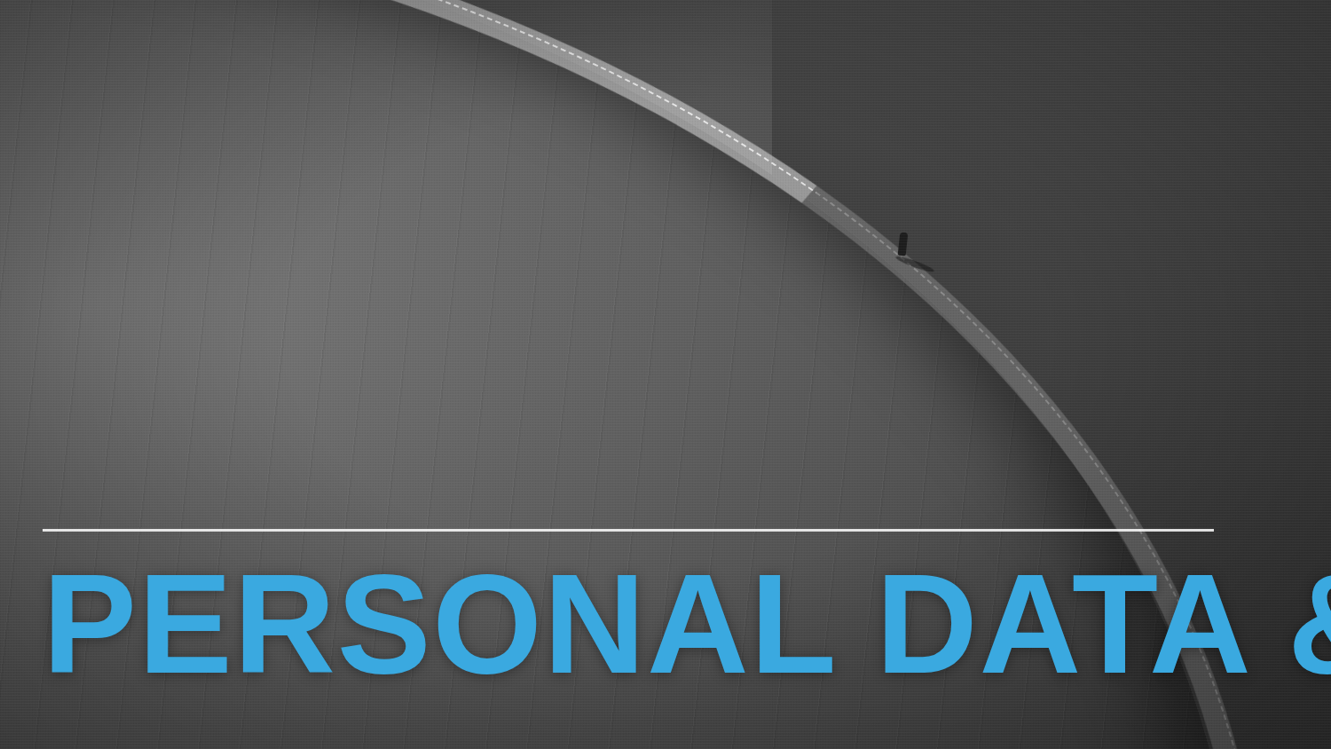Personal Data & Privacy